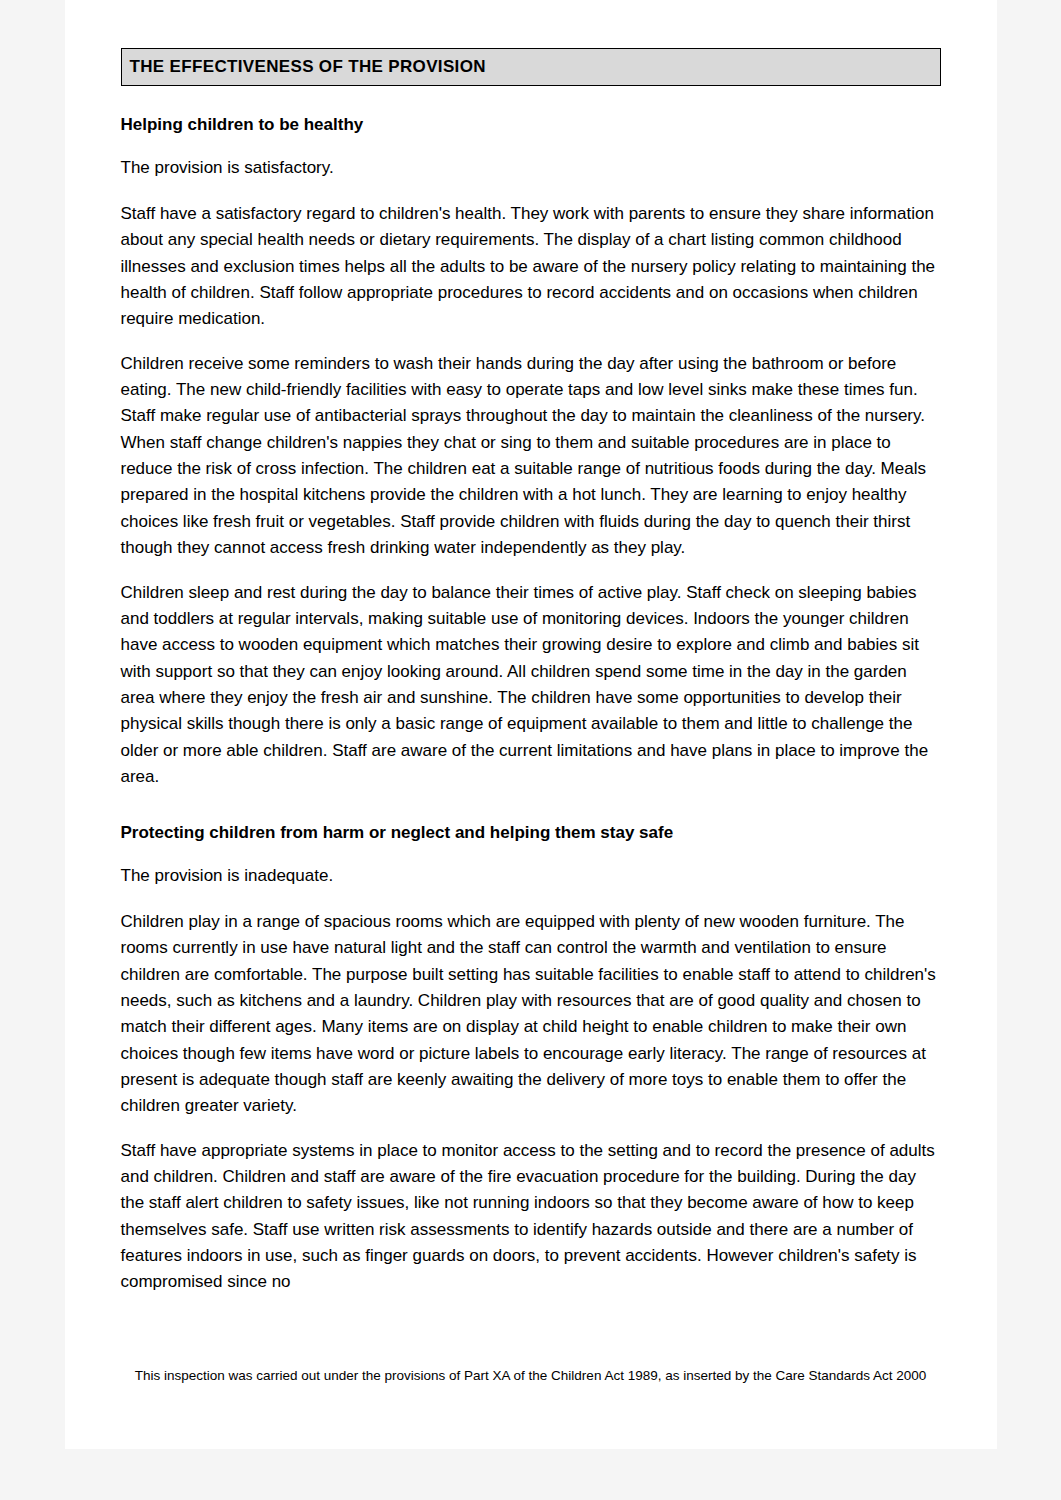THE EFFECTIVENESS OF THE PROVISION
Helping children to be healthy
The provision is satisfactory.
Staff have a satisfactory regard to children's health. They work with parents to ensure they share information about any special health needs or dietary requirements. The display of a chart listing common childhood illnesses and exclusion times helps all the adults to be aware of the nursery policy relating to maintaining the health of children. Staff follow appropriate procedures to record accidents and on occasions when children require medication.
Children receive some reminders to wash their hands during the day after using the bathroom or before eating. The new child-friendly facilities with easy to operate taps and low level sinks make these times fun. Staff make regular use of antibacterial sprays throughout the day to maintain the cleanliness of the nursery. When staff change children's nappies they chat or sing to them and suitable procedures are in place to reduce the risk of cross infection. The children eat a suitable range of nutritious foods during the day. Meals prepared in the hospital kitchens provide the children with a hot lunch. They are learning to enjoy healthy choices like fresh fruit or vegetables. Staff provide children with fluids during the day to quench their thirst though they cannot access fresh drinking water independently as they play.
Children sleep and rest during the day to balance their times of active play. Staff check on sleeping babies and toddlers at regular intervals, making suitable use of monitoring devices. Indoors the younger children have access to wooden equipment which matches their growing desire to explore and climb and babies sit with support so that they can enjoy looking around. All children spend some time in the day in the garden area where they enjoy the fresh air and sunshine. The children have some opportunities to develop their physical skills though there is only a basic range of equipment available to them and little to challenge the older or more able children. Staff are aware of the current limitations and have plans in place to improve the area.
Protecting children from harm or neglect and helping them stay safe
The provision is inadequate.
Children play in a range of spacious rooms which are equipped with plenty of new wooden furniture. The rooms currently in use have natural light and the staff can control the warmth and ventilation to ensure children are comfortable. The purpose built setting has suitable facilities to enable staff to attend to children's needs, such as kitchens and a laundry. Children play with resources that are of good quality and chosen to match their different ages. Many items are on display at child height to enable children to make their own choices though few items have word or picture labels to encourage early literacy. The range of resources at present is adequate though staff are keenly awaiting the delivery of more toys to enable them to offer the children greater variety.
Staff have appropriate systems in place to monitor access to the setting and to record the presence of adults and children. Children and staff are aware of the fire evacuation procedure for the building. During the day the staff alert children to safety issues, like not running indoors so that they become aware of how to keep themselves safe. Staff use written risk assessments to identify hazards outside and there are a number of features indoors in use, such as finger guards on doors, to prevent accidents. However children's safety is compromised since no
This inspection was carried out under the provisions of Part XA of the Children Act 1989, as inserted by the Care Standards Act 2000